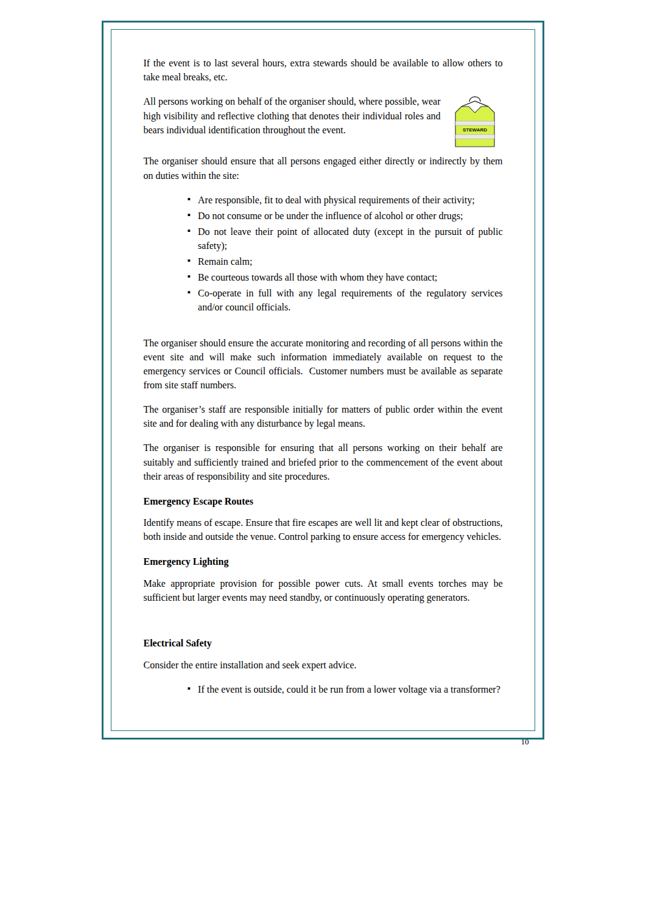If the event is to last several hours, extra stewards should be available to allow others to take meal breaks, etc.
STEWARD
All persons working on behalf of the organiser should, where possible, wear high visibility and reflective clothing that denotes their individual roles and bears individual identification throughout the event.
The organiser should ensure that all persons engaged either directly or indirectly by them on duties within the site:
Are responsible, fit to deal with physical requirements of their activity;
Do not consume or be under the influence of alcohol or other drugs;
Do not leave their point of allocated duty (except in the pursuit of public safety);
Remain calm;
Be courteous towards all those with whom they have contact;
Co-operate in full with any legal requirements of the regulatory services and/or council officials.
The organiser should ensure the accurate monitoring and recording of all persons within the event site and will make such information immediately available on request to the emergency services or Council officials. Customer numbers must be available as separate from site staff numbers.
The organiser’s staff are responsible initially for matters of public order within the event site and for dealing with any disturbance by legal means.
The organiser is responsible for ensuring that all persons working on their behalf are suitably and sufficiently trained and briefed prior to the commencement of the event about their areas of responsibility and site procedures.
Emergency Escape Routes
Identify means of escape. Ensure that fire escapes are well lit and kept clear of obstructions, both inside and outside the venue. Control parking to ensure access for emergency vehicles.
Emergency Lighting
Make appropriate provision for possible power cuts. At small events torches may be sufficient but larger events may need standby, or continuously operating generators.
Electrical Safety
Consider the entire installation and seek expert advice.
If the event is outside, could it be run from a lower voltage via a transformer?
10